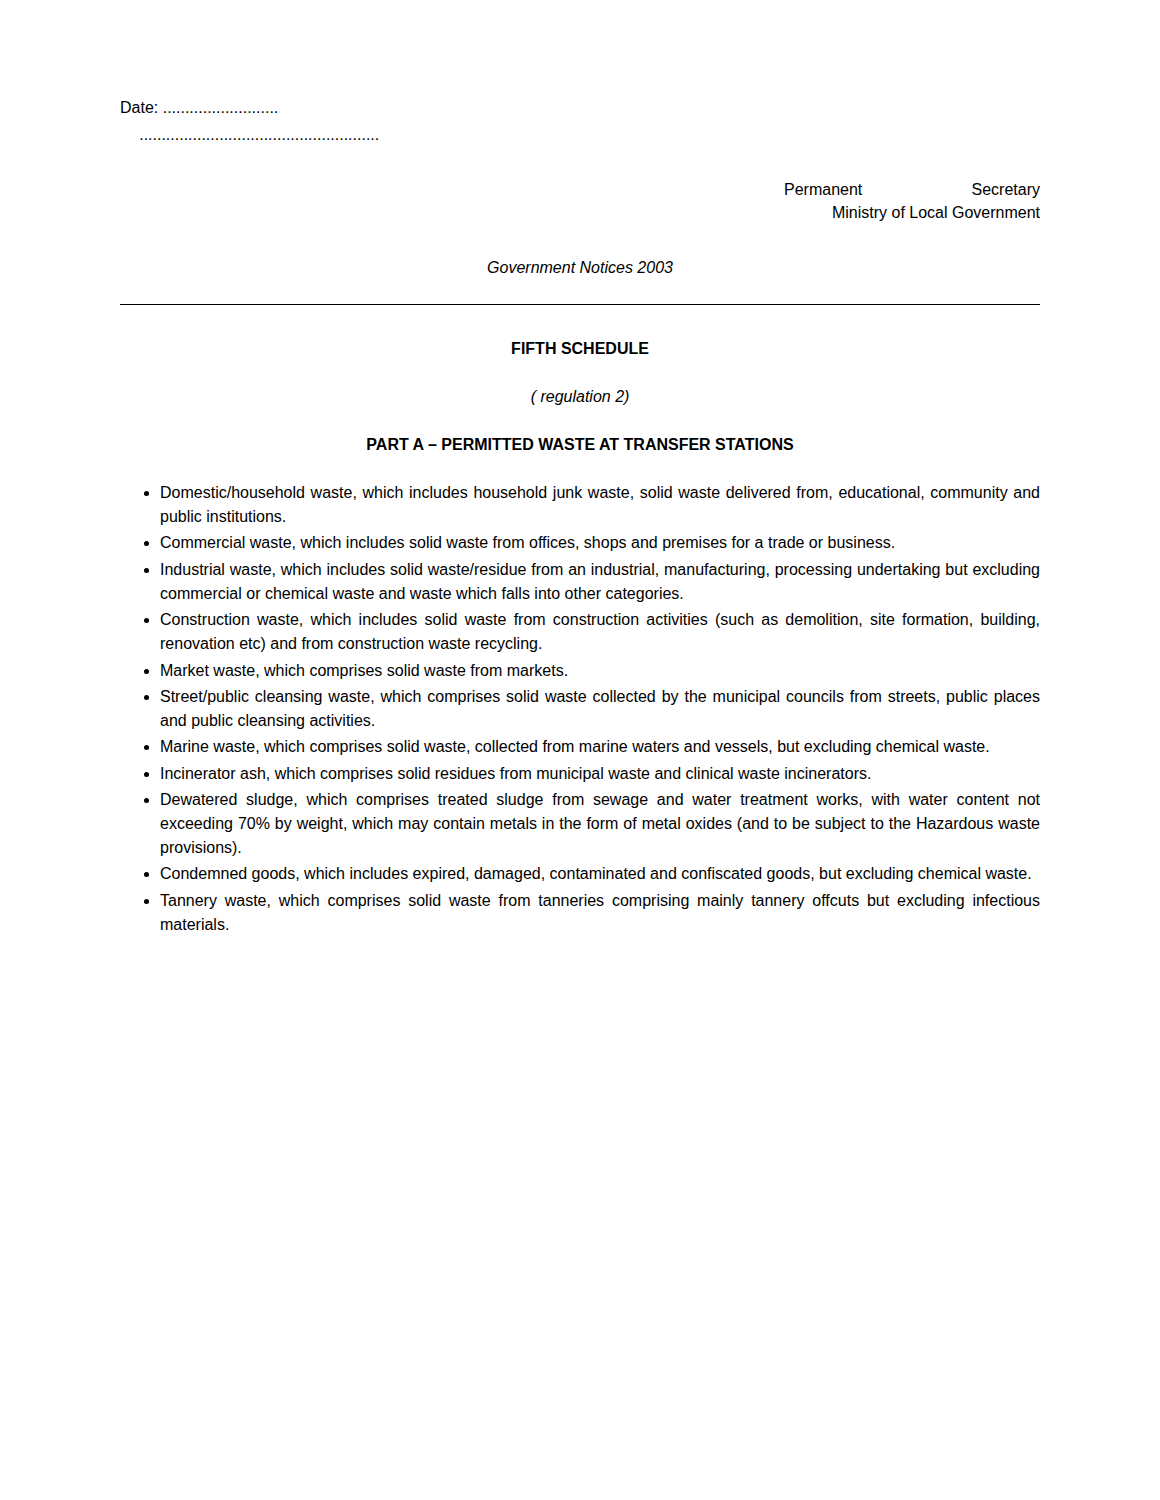Date: ..........................
......................................................
Permanent Secretary Ministry of Local Government
Government Notices 2003
FIFTH SCHEDULE
( regulation 2)
PART A – PERMITTED WASTE AT TRANSFER STATIONS
Domestic/household waste, which includes household junk waste, solid waste delivered from, educational, community and public institutions.
Commercial waste, which includes solid waste from offices, shops and premises for a trade or business.
Industrial waste, which includes solid waste/residue from an industrial, manufacturing, processing undertaking but excluding commercial or chemical waste and waste which falls into other categories.
Construction waste, which includes solid waste from construction activities (such as demolition, site formation, building, renovation etc) and from construction waste recycling.
Market waste, which comprises solid waste from markets.
Street/public cleansing waste, which comprises solid waste collected by the municipal councils from streets, public places and public cleansing activities.
Marine waste, which comprises solid waste, collected from marine waters and vessels, but excluding chemical waste.
Incinerator ash, which comprises solid residues from municipal waste and clinical waste incinerators.
Dewatered sludge, which comprises treated sludge from sewage and water treatment works, with water content not exceeding 70% by weight, which may contain metals in the form of metal oxides (and to be subject to the Hazardous waste provisions).
Condemned goods, which includes expired, damaged, contaminated and confiscated goods, but excluding chemical waste.
Tannery waste, which comprises solid waste from tanneries comprising mainly tannery offcuts but excluding infectious materials.